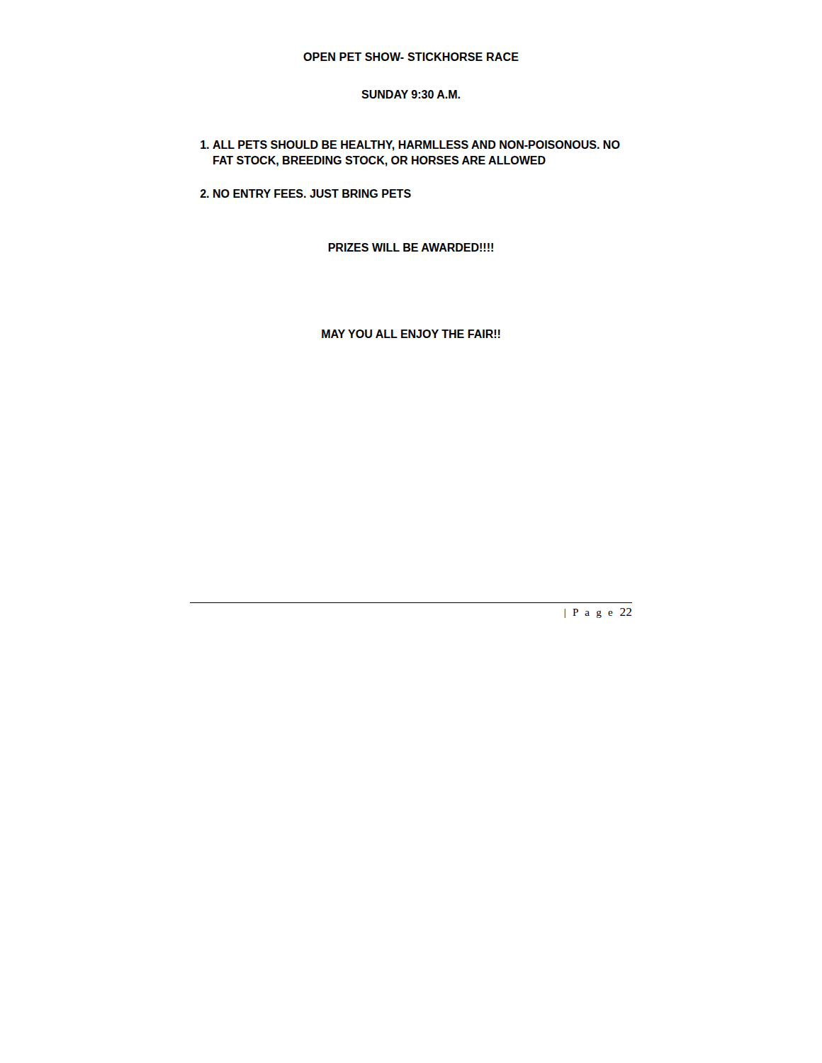OPEN PET SHOW- STICKHORSE RACE
SUNDAY 9:30 A.M.
ALL PETS SHOULD BE HEALTHY, HARMLLESS AND NON-POISONOUS. NO FAT STOCK, BREEDING STOCK, OR HORSES ARE ALLOWED
NO ENTRY FEES. JUST BRING PETS
PRIZES WILL BE AWARDED!!!!
MAY YOU ALL ENJOY THE FAIR!!
| P a g e 22